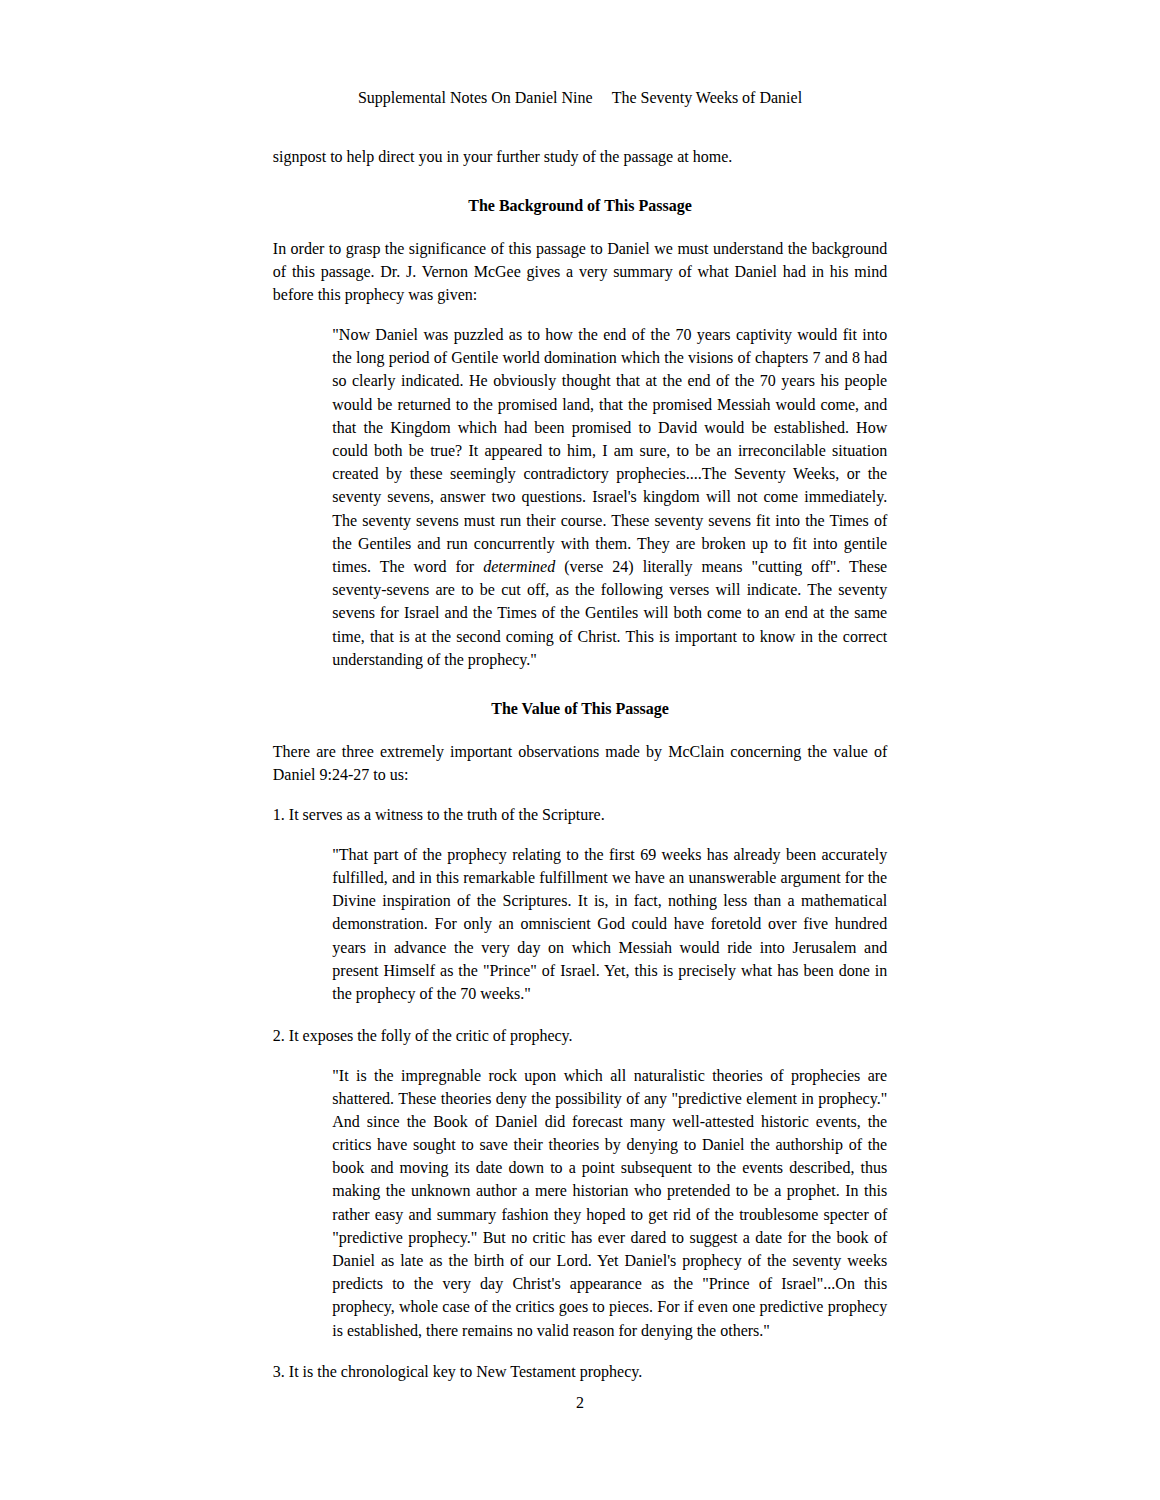Supplemental Notes On Daniel Nine The Seventy Weeks of Daniel
signpost to help direct you in your further study of the passage at home.
The Background of This Passage
In order to grasp the significance of this passage to Daniel we must understand the background of this passage. Dr. J. Vernon McGee gives a very summary of what Daniel had in his mind before this prophecy was given:
"Now Daniel was puzzled as to how the end of the 70 years captivity would fit into the long period of Gentile world domination which the visions of chapters 7 and 8 had so clearly indicated. He obviously thought that at the end of the 70 years his people would be returned to the promised land, that the promised Messiah would come, and that the Kingdom which had been promised to David would be established. How could both be true? It appeared to him, I am sure, to be an irreconcilable situation created by these seemingly contradictory prophecies....The Seventy Weeks, or the seventy sevens, answer two questions. Israel's kingdom will not come immediately. The seventy sevens must run their course. These seventy sevens fit into the Times of the Gentiles and run concurrently with them. They are broken up to fit into gentile times. The word for determined (verse 24) literally means "cutting off". These seventy-sevens are to be cut off, as the following verses will indicate. The seventy sevens for Israel and the Times of the Gentiles will both come to an end at the same time, that is at the second coming of Christ. This is important to know in the correct understanding of the prophecy."
The Value of This Passage
There are three extremely important observations made by McClain concerning the value of Daniel 9:24-27 to us:
1. It serves as a witness to the truth of the Scripture.
"That part of the prophecy relating to the first 69 weeks has already been accurately fulfilled, and in this remarkable fulfillment we have an unanswerable argument for the Divine inspiration of the Scriptures. It is, in fact, nothing less than a mathematical demonstration. For only an omniscient God could have foretold over five hundred years in advance the very day on which Messiah would ride into Jerusalem and present Himself as the "Prince" of Israel. Yet, this is precisely what has been done in the prophecy of the 70 weeks."
2. It exposes the folly of the critic of prophecy.
"It is the impregnable rock upon which all naturalistic theories of prophecies are shattered. These theories deny the possibility of any "predictive element in prophecy." And since the Book of Daniel did forecast many well-attested historic events, the critics have sought to save their theories by denying to Daniel the authorship of the book and moving its date down to a point subsequent to the events described, thus making the unknown author a mere historian who pretended to be a prophet. In this rather easy and summary fashion they hoped to get rid of the troublesome specter of "predictive prophecy." But no critic has ever dared to suggest a date for the book of Daniel as late as the birth of our Lord. Yet Daniel's prophecy of the seventy weeks predicts to the very day Christ's appearance as the "Prince of Israel"...On this prophecy, whole case of the critics goes to pieces. For if even one predictive prophecy is established, there remains no valid reason for denying the others."
3. It is the chronological key to New Testament prophecy.
2